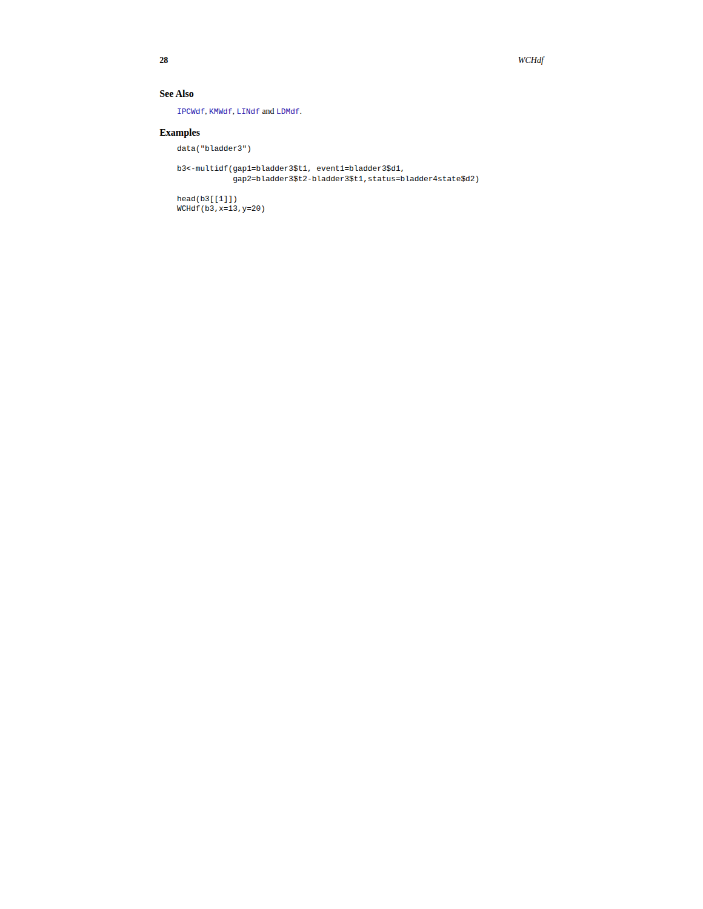28 WCHdf
See Also
IPCWdf, KMWdf, LINdf and LDMdf.
Examples
data("bladder3")
b3<-multidf(gap1=bladder3$t1, event1=bladder3$d1,
            gap2=bladder3$t2-bladder3$t1,status=bladder4state$d2)
head(b3[[1]])
WCHdf(b3,x=13,y=20)